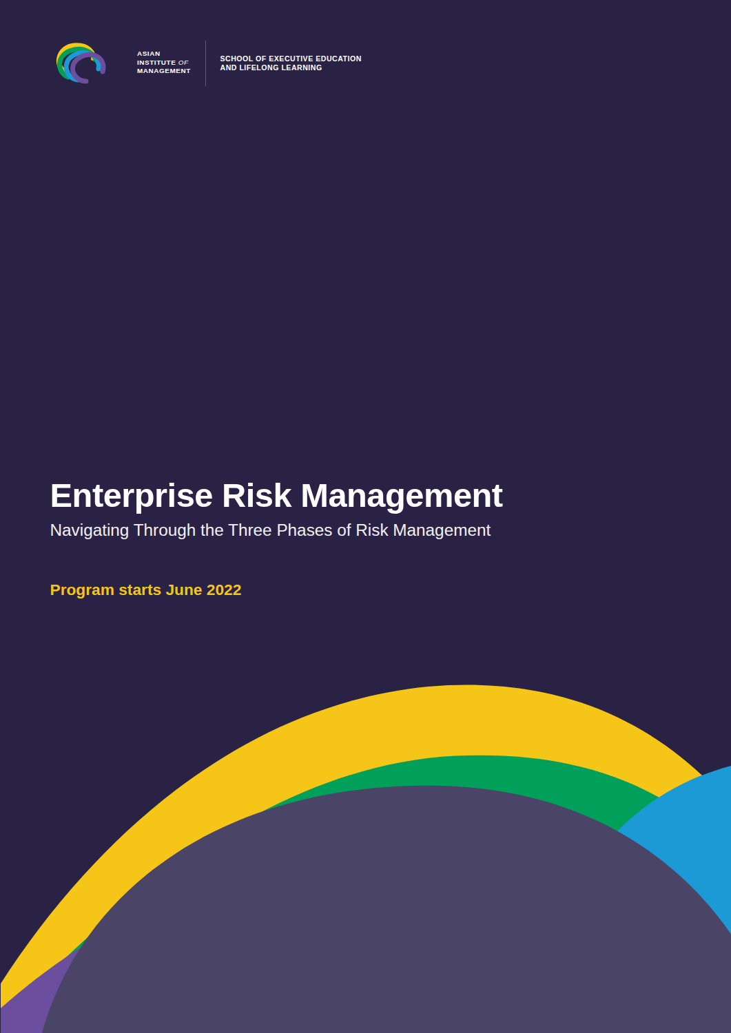Asian Institute of Management
School of Executive Education and Lifelong Learning
Enterprise Risk Management
Navigating Through the Three Phases of Risk Management
Program starts June 2022